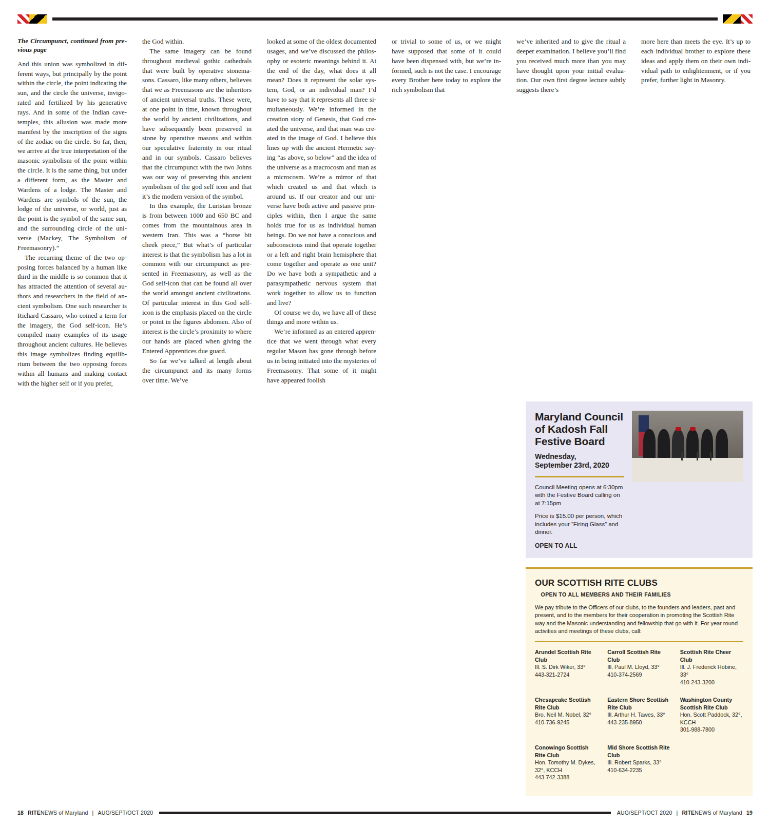The Circumpunct, continued from previous page
And this union was symbolized in different ways, but principally by the point within the circle, the point indicating the sun, and the circle the universe, invigorated and fertilized by his generative rays. And in some of the Indian cave-temples, this allusion was made more manifest by the inscription of the signs of the zodiac on the circle. So far, then, we arrive at the true interpretation of the masonic symbolism of the point within the circle. It is the same thing, but under a different form, as the Master and Wardens of a lodge. The Master and Wardens are symbols of the sun, the lodge of the universe, or world, just as the point is the symbol of the same sun, and the surrounding circle of the universe (Mackey, The Symbolism of Freemasonry).”
The recurring theme of the two opposing forces balanced by a human like third in the middle is so common that it has attracted the attention of several authors and researchers in the field of ancient symbolism. One such researcher is Richard Cassaro, who coined a term for the imagery, the God self-icon. He’s compiled many examples of its usage throughout ancient cultures. He believes this image symbolizes finding equilibrium between the two opposing forces within all humans and making contact with the higher self or if you prefer,
the God within.
The same imagery can be found throughout medieval gothic cathedrals that were built by operative stonemasons. Cassaro, like many others, believes that we as Freemasons are the inheritors of ancient universal truths. These were, at one point in time, known throughout the world by ancient civilizations, and have subsequently been preserved in stone by operative masons and within our speculative fraternity in our ritual and in our symbols. Cassaro believes that the circumpunct with the two Johns was our way of preserving this ancient symbolism of the god self icon and that it’s the modern version of the symbol.
In this example, the Luristan bronze is from between 1000 and 650 BC and comes from the mountainous area in western Iran. This was a “horse bit cheek piece,” But what’s of particular interest is that the symbolism has a lot in common with our circumpunct as presented in Freemasonry, as well as the God self-icon that can be found all over the world amongst ancient civilizations. Of particular interest in this God self-icon is the emphasis placed on the circle or point in the figures abdomen. Also of interest is the circle’s proximity to where our hands are placed when giving the Entered Apprentices due guard.
So far we’ve talked at length about the circumpunct and its many forms over time. We’ve
looked at some of the oldest documented usages, and we’ve discussed the philosophy or esoteric meanings behind it. At the end of the day, what does it all mean? Does it represent the solar system, God, or an individual man? I’d have to say that it represents all three simultaneously. We’re informed in the creation story of Genesis, that God created the universe, and that man was created in the image of God. I believe this lines up with the ancient Hermetic saying “as above, so below” and the idea of the universe as a macrocosm and man as a microcosm. We’re a mirror of that which created us and that which is around us. If our creator and our universe have both active and passive principles within, then I argue the same holds true for us as individual human beings. Do we not have a conscious and subconscious mind that operate together or a left and right brain hemisphere that come together and operate as one unit? Do we have both a sympathetic and a parasympathetic nervous system that work together to allow us to function and live?
Of course we do, we have all of these things and more within us.
We’re informed as an entered apprentice that we went through what every regular Mason has gone through before us in being initiated into the mysteries of Freemasonry. That some of it might have appeared foolish
or trivial to some of us, or we might have supposed that some of it could have been dispensed with, but we’re informed, such is not the case. I encourage every Brother here today to explore the rich symbolism that
we’ve inherited and to give the ritual a deeper examination. I believe you’ll find you received much more than you may have thought upon your initial evaluation. Our own first degree lecture subtly suggests there’s
more here than meets the eye. It’s up to each individual brother to explore these ideas and apply them on their own individual path to enlightenment, or if you prefer, further light in Masonry.
Maryland Council
of Kadosh Fall
Festive Board
Wednesday,
September 23rd, 2020
Council Meeting opens at 6:30pm with the Festive Board calling on at 7:15pm
Price is $15.00 per person, which includes your “Firing Glass” and dinner.
OPEN TO ALL
OUR SCOTTISH RITE CLUBS
OPEN TO ALL MEMBERS AND THEIR FAMILIES
We pay tribute to the Officers of our clubs, to the founders and leaders, past and present, and to the members for their cooperation in promoting the Scottish Rite way and the Masonic understanding and fellowship that go with it. For year round activities and meetings of these clubs, call:
Arundel Scottish Rite Club Ill. S. Dirk Wiker, 33°
443-321-2724
Carroll Scottish Rite Club Ill. Paul M. Lloyd, 33°
410-374-2569
Scottish Rite Cheer Club Ill. J. Frederick Hobine, 33°
410-243-3200
Chesapeake Scottish Rite Club Bro. Neil M. Nobel, 32°
410-736-9245
Eastern Shore Scottish Rite Club Ill. Arthur H. Tawes, 33°
443-235-8950
Washington County
Scottish Rite Club Hon. Scott Paddock, 32°, KCCH
301-988-7800
Conowingo Scottish Rite Club Hon. Tomothy M. Dykes, 32°, KCCH
443-742-3388
Mid Shore Scottish Rite Club Ill. Robert Sparks, 33°
410-634-2235
18 RITENEWS of Maryland | AUG/SEPT/OCT 2020
AUG/SEPT/OCT 2020 | RITENEWS of Maryland 19